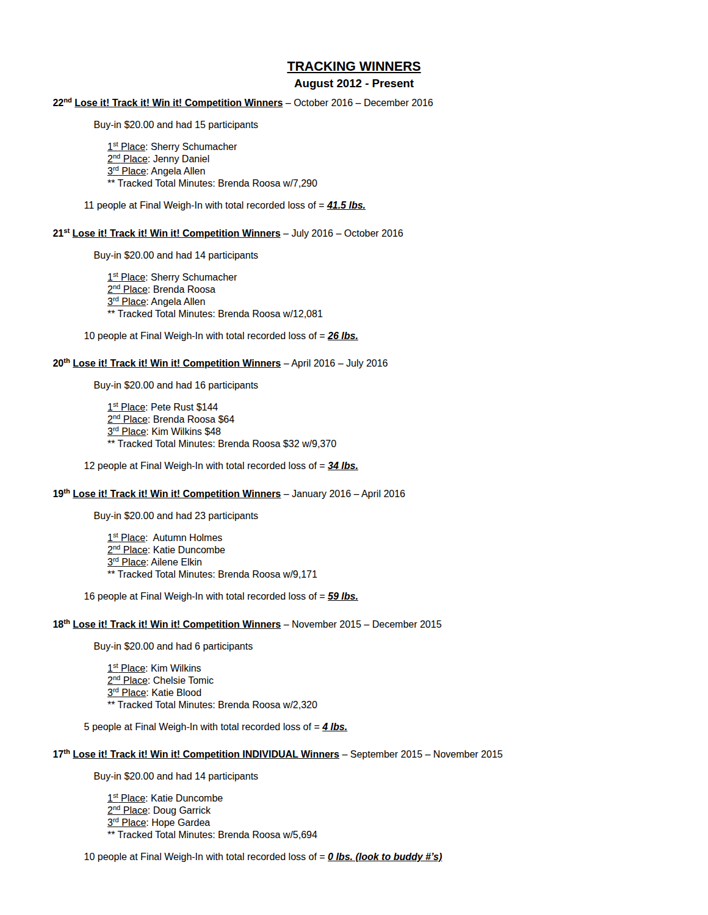TRACKING WINNERS
August 2012 - Present
22nd Lose it! Track it! Win it! Competition Winners – October 2016 – December 2016
Buy-in $20.00 and had 15 participants
1st Place: Sherry Schumacher
2nd Place: Jenny Daniel
3rd Place: Angela Allen
** Tracked Total Minutes: Brenda Roosa w/7,290
11 people at Final Weigh-In with total recorded loss of = 41.5 lbs.
21st Lose it! Track it! Win it! Competition Winners – July 2016 – October 2016
Buy-in $20.00 and had 14 participants
1st Place: Sherry Schumacher
2nd Place: Brenda Roosa
3rd Place: Angela Allen
** Tracked Total Minutes: Brenda Roosa w/12,081
10 people at Final Weigh-In with total recorded loss of = 26 lbs.
20th Lose it! Track it! Win it! Competition Winners – April 2016 – July 2016
Buy-in $20.00 and had 16 participants
1st Place: Pete Rust $144
2nd Place: Brenda Roosa $64
3rd Place: Kim Wilkins $48
** Tracked Total Minutes: Brenda Roosa $32 w/9,370
12 people at Final Weigh-In with total recorded loss of = 34 lbs.
19th Lose it! Track it! Win it! Competition Winners – January 2016 – April 2016
Buy-in $20.00 and had 23 participants
1st Place: Autumn Holmes
2nd Place: Katie Duncombe
3rd Place: Ailene Elkin
** Tracked Total Minutes: Brenda Roosa w/9,171
16 people at Final Weigh-In with total recorded loss of = 59 lbs.
18th Lose it! Track it! Win it! Competition Winners – November 2015 – December 2015
Buy-in $20.00 and had 6 participants
1st Place: Kim Wilkins
2nd Place: Chelsie Tomic
3rd Place: Katie Blood
** Tracked Total Minutes: Brenda Roosa w/2,320
5 people at Final Weigh-In with total recorded loss of = 4 lbs.
17th Lose it! Track it! Win it! Competition INDIVIDUAL Winners – September 2015 – November 2015
Buy-in $20.00 and had 14 participants
1st Place: Katie Duncombe
2nd Place: Doug Garrick
3rd Place: Hope Gardea
** Tracked Total Minutes: Brenda Roosa w/5,694
10 people at Final Weigh-In with total recorded loss of = 0 lbs. (look to buddy #’s)